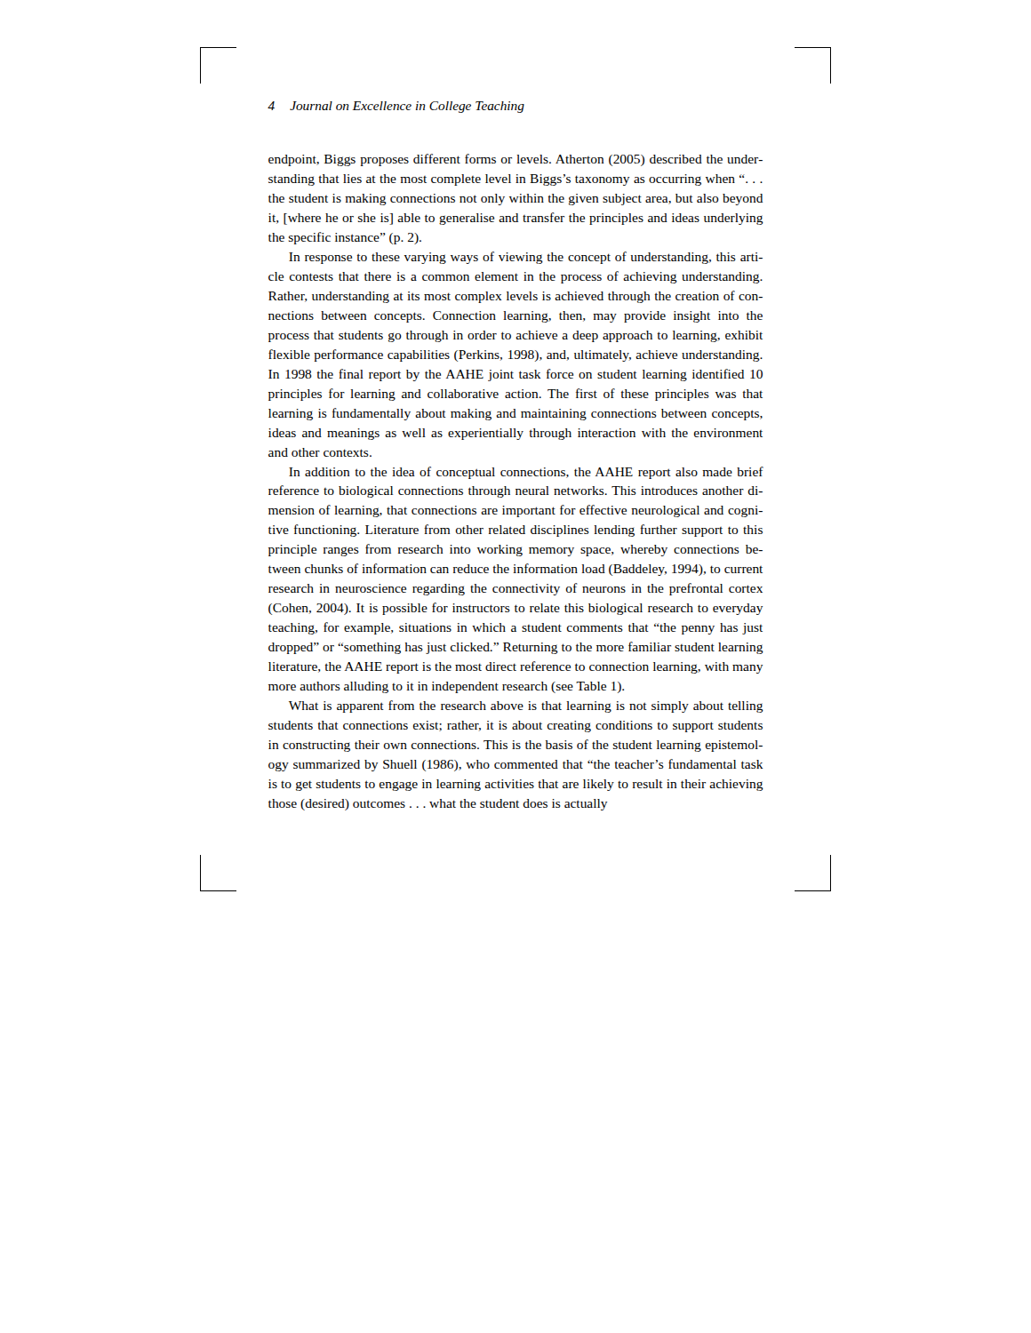4 Journal on Excellence in College Teaching
endpoint, Biggs proposes different forms or levels. Atherton (2005) described the understanding that lies at the most complete level in Biggs’s taxonomy as occurring when “. . . the student is making connections not only within the given subject area, but also beyond it, [where he or she is] able to generalise and transfer the principles and ideas underlying the specific instance” (p. 2).
In response to these varying ways of viewing the concept of understanding, this article contests that there is a common element in the process of achieving understanding. Rather, understanding at its most complex levels is achieved through the creation of connections between concepts. Connection learning, then, may provide insight into the process that students go through in order to achieve a deep approach to learning, exhibit flexible performance capabilities (Perkins, 1998), and, ultimately, achieve understanding. In 1998 the final report by the AAHE joint task force on student learning identified 10 principles for learning and collaborative action. The first of these principles was that learning is fundamentally about making and maintaining connections between concepts, ideas and meanings as well as experientially through interaction with the environment and other contexts.
In addition to the idea of conceptual connections, the AAHE report also made brief reference to biological connections through neural networks. This introduces another dimension of learning, that connections are important for effective neurological and cognitive functioning. Literature from other related disciplines lending further support to this principle ranges from research into working memory space, whereby connections between chunks of information can reduce the information load (Baddeley, 1994), to current research in neuroscience regarding the connectivity of neurons in the prefrontal cortex (Cohen, 2004). It is possible for instructors to relate this biological research to everyday teaching, for example, situations in which a student comments that “the penny has just dropped” or “something has just clicked.” Returning to the more familiar student learning literature, the AAHE report is the most direct reference to connection learning, with many more authors alluding to it in independent research (see Table 1).
What is apparent from the research above is that learning is not simply about telling students that connections exist; rather, it is about creating conditions to support students in constructing their own connections. This is the basis of the student learning epistemology summarized by Shuell (1986), who commented that “the teacher’s fundamental task is to get students to engage in learning activities that are likely to result in their achieving those (desired) outcomes . . . what the student does is actually